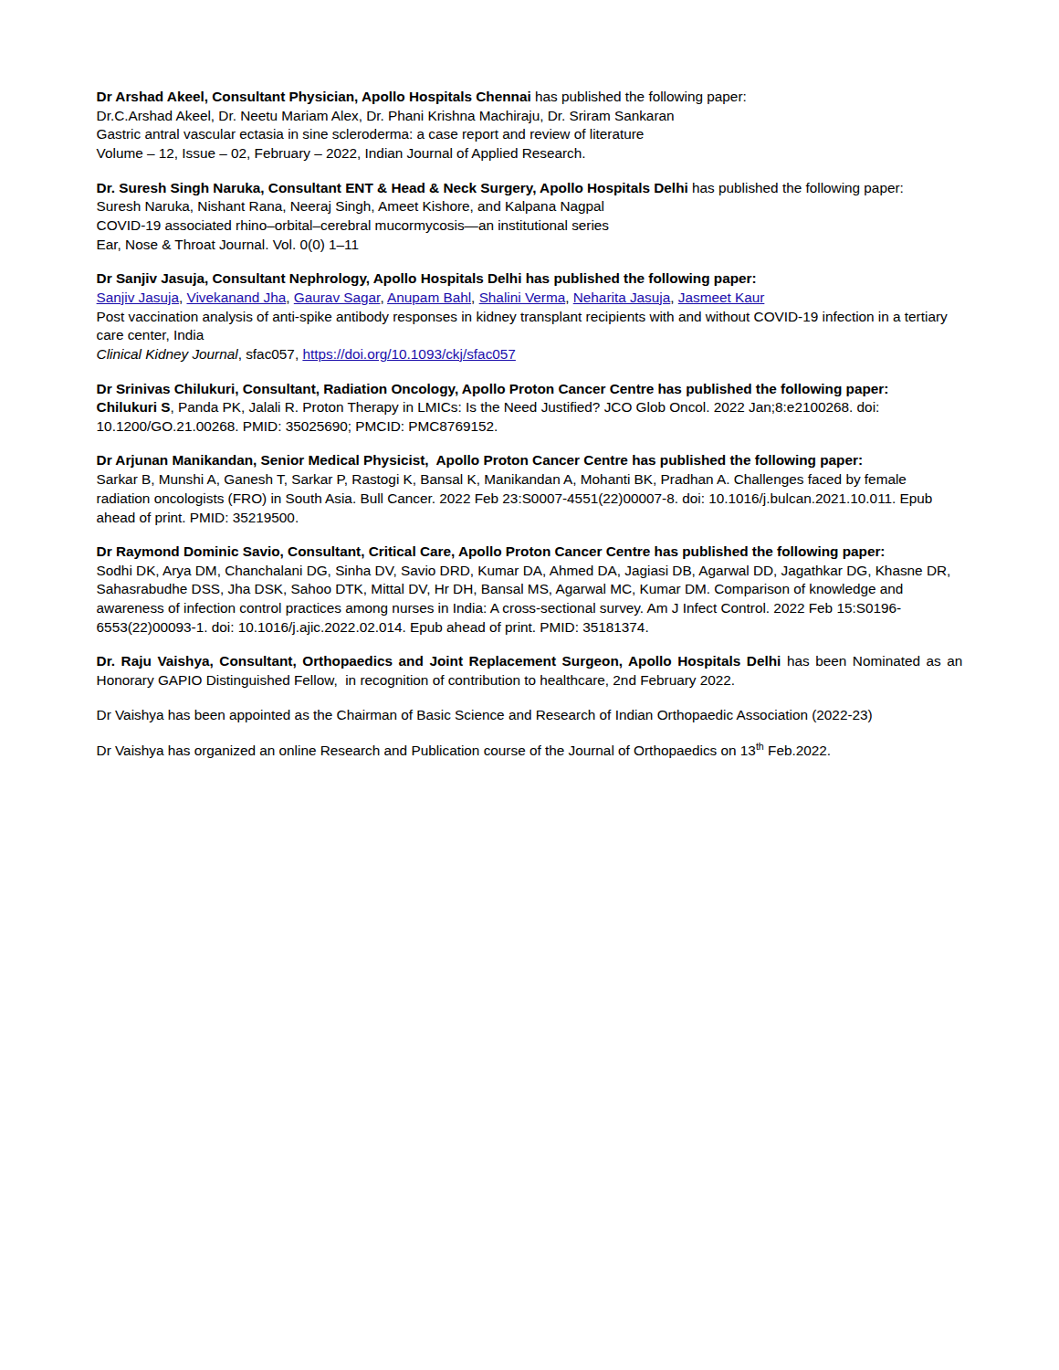Dr Arshad Akeel, Consultant Physician, Apollo Hospitals Chennai has published the following paper:
Dr.C.Arshad Akeel, Dr. Neetu Mariam Alex, Dr. Phani Krishna Machiraju, Dr. Sriram Sankaran
Gastric antral vascular ectasia in sine scleroderma: a case report and review of literature
Volume – 12, Issue – 02, February – 2022, Indian Journal of Applied Research.
Dr. Suresh Singh Naruka, Consultant ENT & Head & Neck Surgery, Apollo Hospitals Delhi has published the following paper:
Suresh Naruka, Nishant Rana, Neeraj Singh, Ameet Kishore, and Kalpana Nagpal
COVID-19 associated rhino–orbital–cerebral mucormycosis—an institutional series
Ear, Nose & Throat Journal. Vol. 0(0) 1–11
Dr Sanjiv Jasuja, Consultant Nephrology, Apollo Hospitals Delhi has published the following paper:
Sanjiv Jasuja, Vivekanand Jha, Gaurav Sagar, Anupam Bahl, Shalini Verma, Neharita Jasuja, Jasmeet Kaur
Post vaccination analysis of anti-spike antibody responses in kidney transplant recipients with and without COVID-19 infection in a tertiary care center, India
Clinical Kidney Journal, sfac057, https://doi.org/10.1093/ckj/sfac057
Dr Srinivas Chilukuri, Consultant, Radiation Oncology, Apollo Proton Cancer Centre has published the following paper:
Chilukuri S, Panda PK, Jalali R. Proton Therapy in LMICs: Is the Need Justified? JCO Glob Oncol. 2022 Jan;8:e2100268. doi: 10.1200/GO.21.00268. PMID: 35025690; PMCID: PMC8769152.
Dr Arjunan Manikandan, Senior Medical Physicist, Apollo Proton Cancer Centre has published the following paper:
Sarkar B, Munshi A, Ganesh T, Sarkar P, Rastogi K, Bansal K, Manikandan A, Mohanti BK, Pradhan A. Challenges faced by female radiation oncologists (FRO) in South Asia. Bull Cancer. 2022 Feb 23:S0007-4551(22)00007-8. doi: 10.1016/j.bulcan.2021.10.011. Epub ahead of print. PMID: 35219500.
Dr Raymond Dominic Savio, Consultant, Critical Care, Apollo Proton Cancer Centre has published the following paper:
Sodhi DK, Arya DM, Chanchalani DG, Sinha DV, Savio DRD, Kumar DA, Ahmed DA, Jagiasi DB, Agarwal DD, Jagathkar DG, Khasne DR, Sahasrabudhe DSS, Jha DSK, Sahoo DTK, Mittal DV, Hr DH, Bansal MS, Agarwal MC, Kumar DM. Comparison of knowledge and awareness of infection control practices among nurses in India: A cross-sectional survey. Am J Infect Control. 2022 Feb 15:S0196-6553(22)00093-1. doi: 10.1016/j.ajic.2022.02.014. Epub ahead of print. PMID: 35181374.
Dr. Raju Vaishya, Consultant, Orthopaedics and Joint Replacement Surgeon, Apollo Hospitals Delhi has been Nominated as an Honorary GAPIO Distinguished Fellow, in recognition of contribution to healthcare, 2nd February 2022.
Dr Vaishya has been appointed as the Chairman of Basic Science and Research of Indian Orthopaedic Association (2022-23)
Dr Vaishya has organized an online Research and Publication course of the Journal of Orthopaedics on 13th Feb.2022.